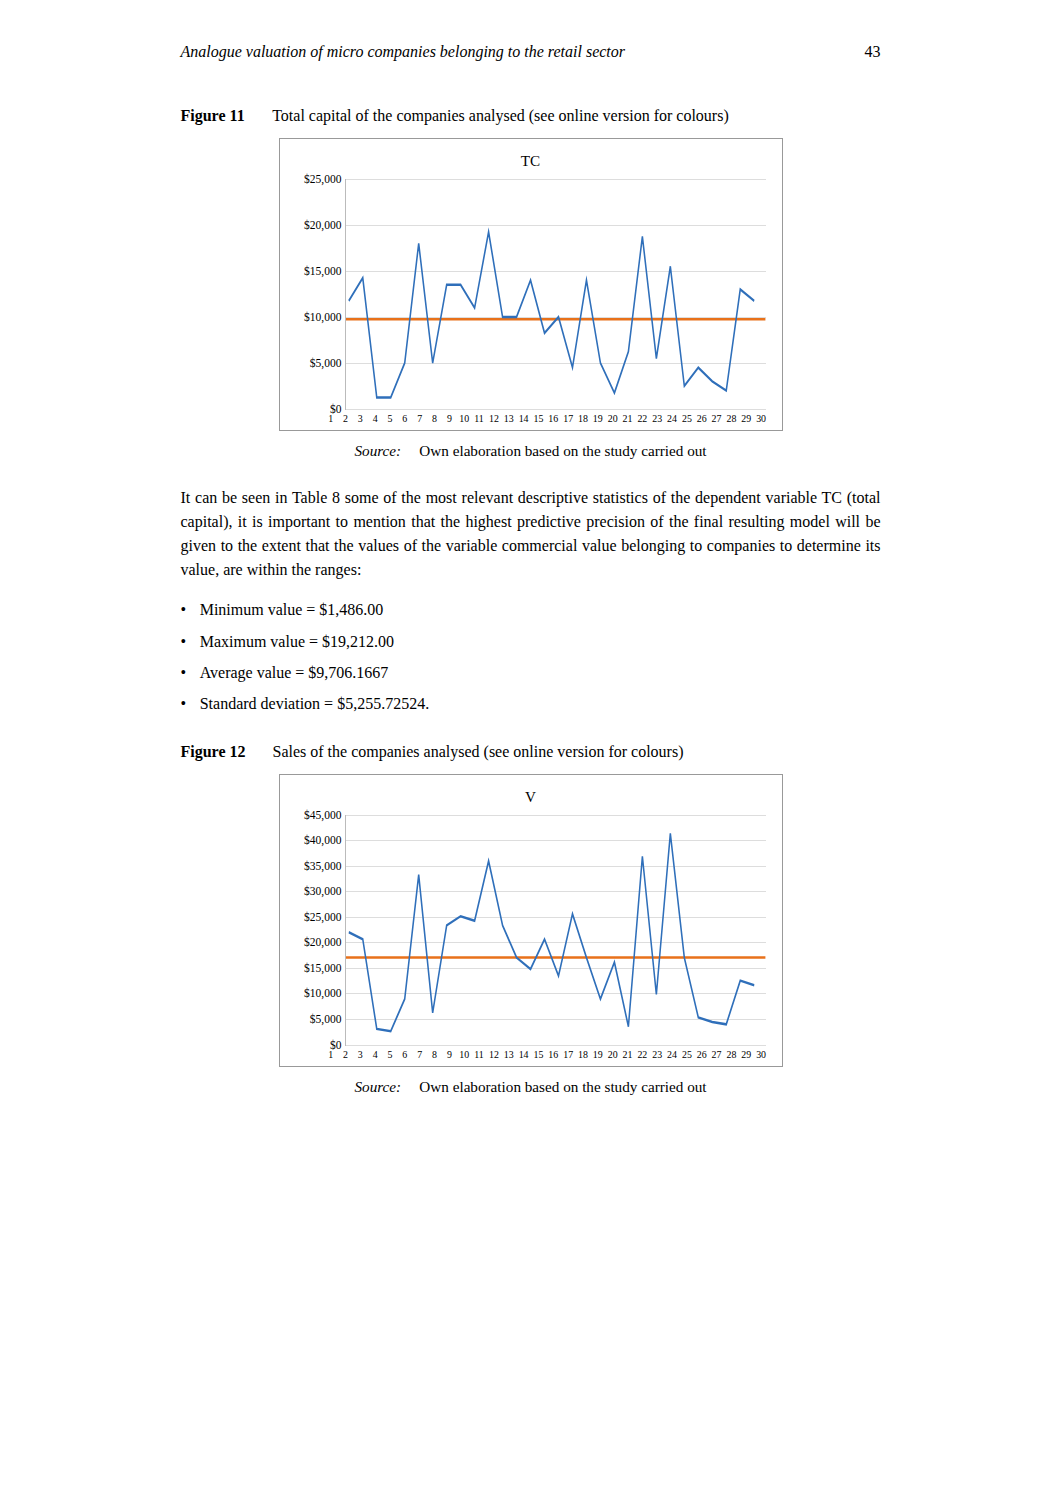Analogue valuation of micro companies belonging to the retail sector 43
Figure 11 Total capital of the companies analysed (see online version for colours)
TC
$25,000
$20,000
$15,000
$10,000
$5,000
$0
123456789101112131415161718192021222324252627282930
Source: Own elaboration based on the study carried out
It can be seen in Table 8 some of the most relevant descriptive statistics of the dependent variable TC (total capital), it is important to mention that the highest predictive precision of the final resulting model will be given to the extent that the values of the variable commercial value belonging to companies to determine its value, are within the ranges:
Minimum value = $1,486.00
Maximum value = $19,212.00
Average value = $9,706.1667
Standard deviation = $5,255.72524.
Figure 12 Sales of the companies analysed (see online version for colours)
V
$45,000
$40,000
$35,000
$30,000
$25,000
$20,000
$15,000
$10,000
$5,000
$0
123456789101112131415161718192021222324252627282930
Source: Own elaboration based on the study carried out